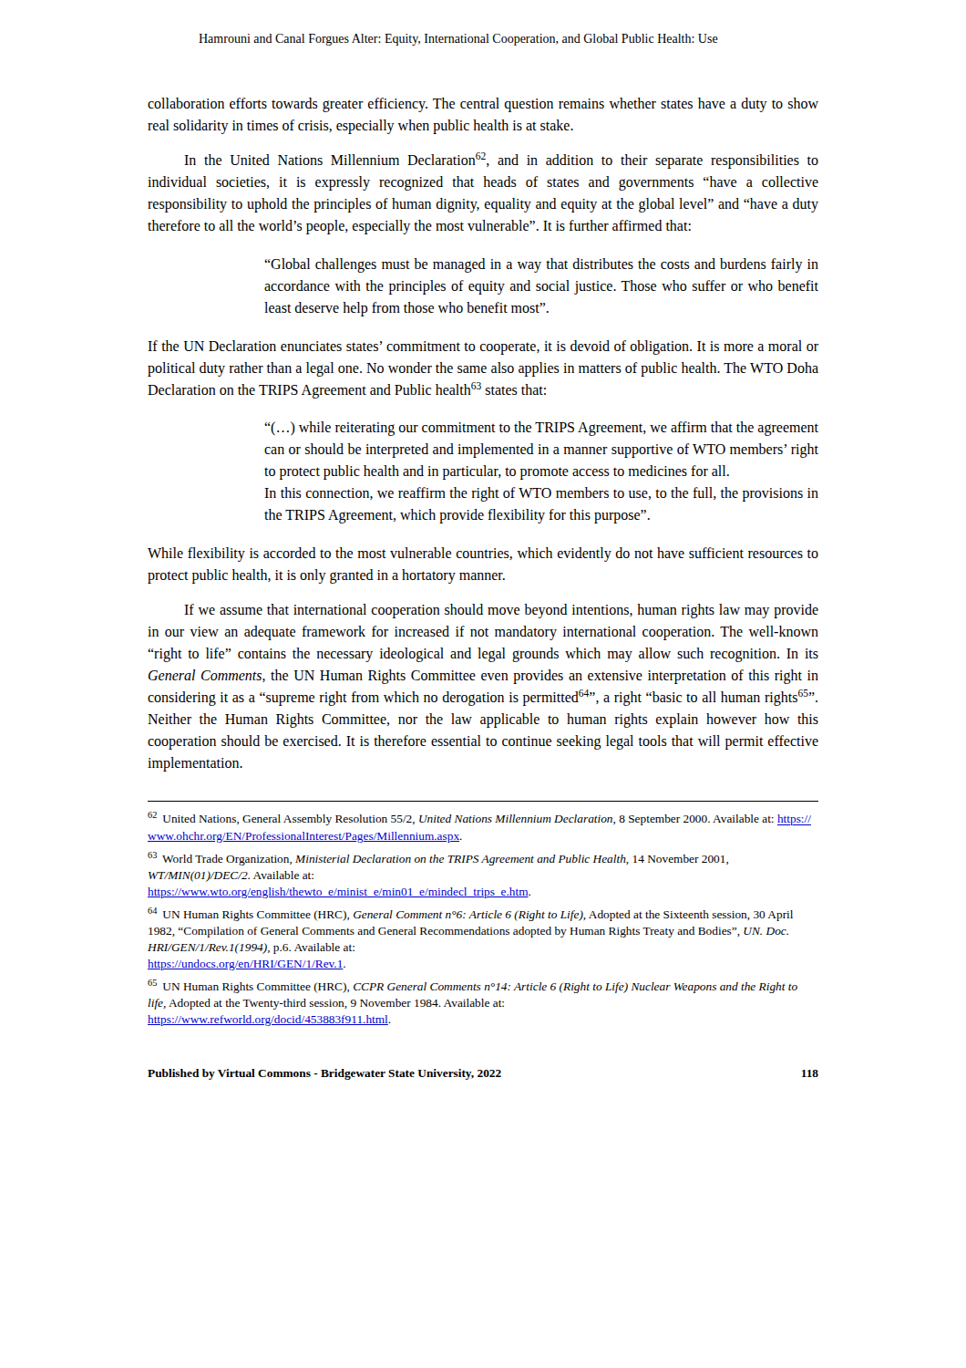Hamrouni and Canal Forgues Alter: Equity, International Cooperation, and Global Public Health: Use
collaboration efforts towards greater efficiency. The central question remains whether states have a duty to show real solidarity in times of crisis, especially when public health is at stake.
In the United Nations Millennium Declaration62, and in addition to their separate responsibilities to individual societies, it is expressly recognized that heads of states and governments “have a collective responsibility to uphold the principles of human dignity, equality and equity at the global level” and “have a duty therefore to all the world’s people, especially the most vulnerable”. It is further affirmed that:
“Global challenges must be managed in a way that distributes the costs and burdens fairly in accordance with the principles of equity and social justice. Those who suffer or who benefit least deserve help from those who benefit most”.
If the UN Declaration enunciates states’ commitment to cooperate, it is devoid of obligation. It is more a moral or political duty rather than a legal one. No wonder the same also applies in matters of public health. The WTO Doha Declaration on the TRIPS Agreement and Public health63 states that:
“(…) while reiterating our commitment to the TRIPS Agreement, we affirm that the agreement can or should be interpreted and implemented in a manner supportive of WTO members’ right to protect public health and in particular, to promote access to medicines for all.
In this connection, we reaffirm the right of WTO members to use, to the full, the provisions in the TRIPS Agreement, which provide flexibility for this purpose”.
While flexibility is accorded to the most vulnerable countries, which evidently do not have sufficient resources to protect public health, it is only granted in a hortatory manner.
If we assume that international cooperation should move beyond intentions, human rights law may provide in our view an adequate framework for increased if not mandatory international cooperation. The well-known “right to life” contains the necessary ideological and legal grounds which may allow such recognition. In its General Comments, the UN Human Rights Committee even provides an extensive interpretation of this right in considering it as a “supreme right from which no derogation is permitted64”, a right “basic to all human rights65”. Neither the Human Rights Committee, nor the law applicable to human rights explain however how this cooperation should be exercised. It is therefore essential to continue seeking legal tools that will permit effective implementation.
62 United Nations, General Assembly Resolution 55/2, United Nations Millennium Declaration, 8 September 2000. Available at: https://www.ohchr.org/EN/ProfessionalInterest/Pages/Millennium.aspx.
63 World Trade Organization, Ministerial Declaration on the TRIPS Agreement and Public Health, 14 November 2001, WT/MIN(01)/DEC/2. Available at:
https://www.wto.org/english/thewto_e/minist_e/min01_e/mindecl_trips_e.htm.
64 UN Human Rights Committee (HRC), General Comment n°6: Article 6 (Right to Life), Adopted at the Sixteenth session, 30 April 1982, “Compilation of General Comments and General Recommendations adopted by Human Rights Treaty and Bodies”, UN. Doc. HRI/GEN/1/Rev.1(1994), p.6. Available at:
https://undocs.org/en/HRI/GEN/1/Rev.1.
65 UN Human Rights Committee (HRC), CCPR General Comments n°14: Article 6 (Right to Life) Nuclear Weapons and the Right to life, Adopted at the Twenty-third session, 9 November 1984. Available at:
https://www.refworld.org/docid/453883f911.html.
Published by Virtual Commons - Bridgewater State University, 2022 118